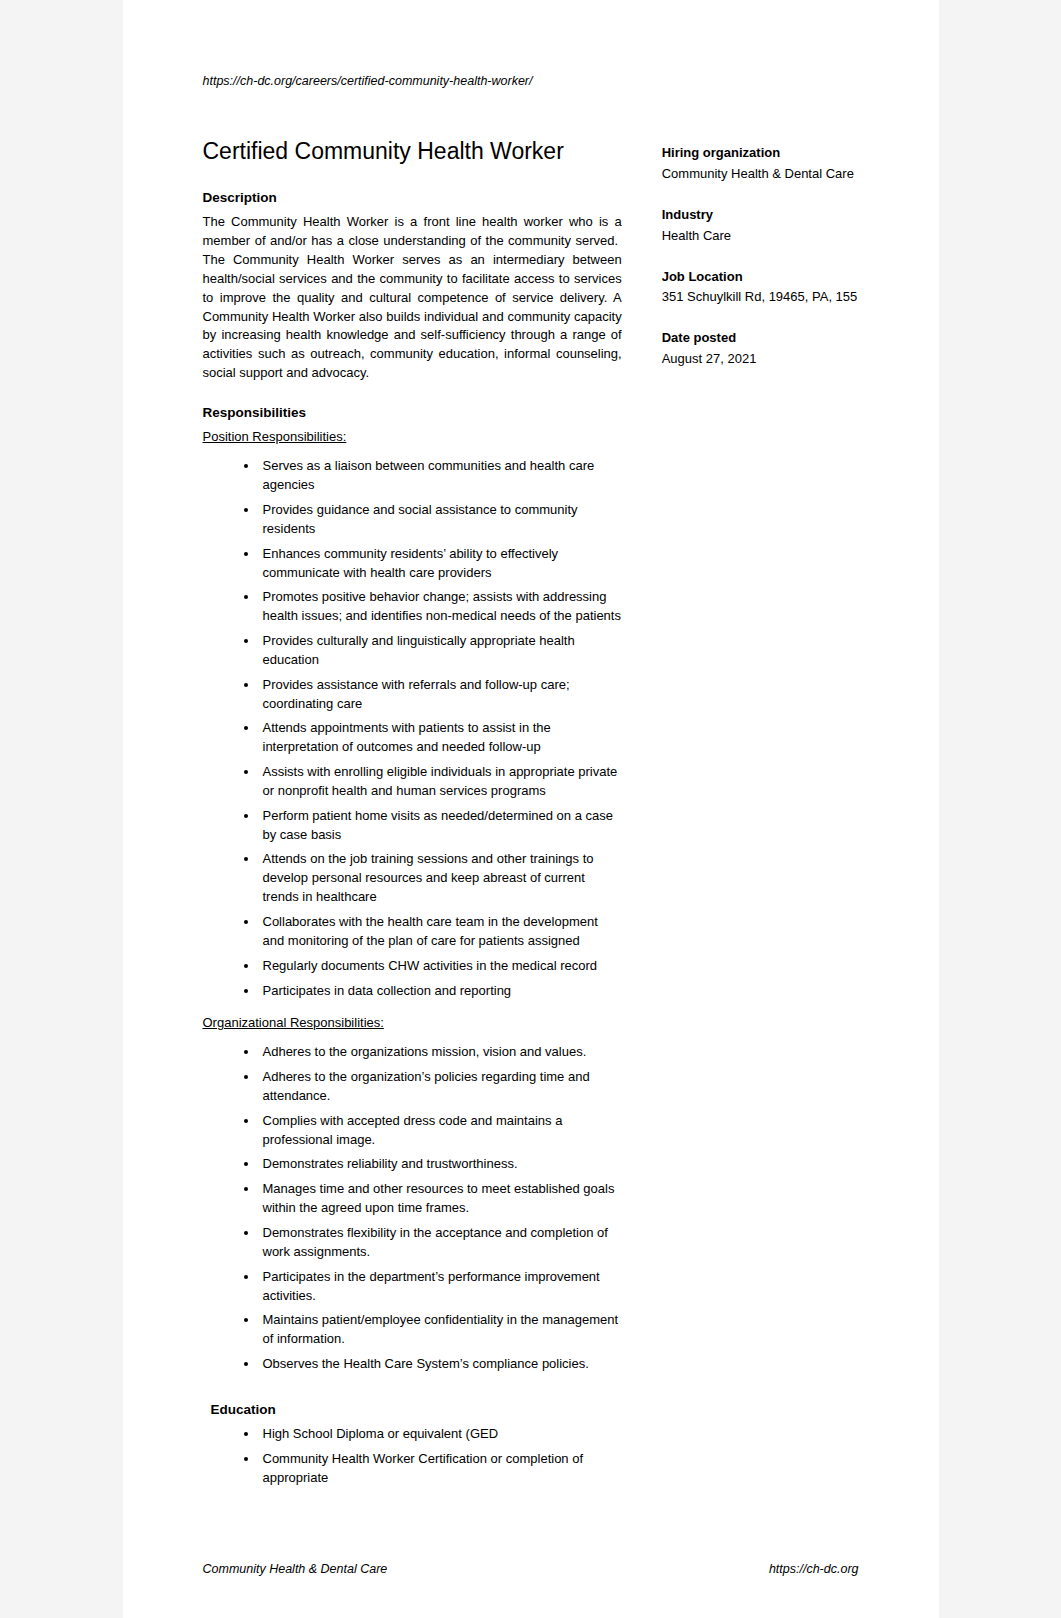https://ch-dc.org/careers/certified-community-health-worker/
Certified Community Health Worker
Description
The Community Health Worker is a front line health worker who is a member of and/or has a close understanding of the community served. The Community Health Worker serves as an intermediary between health/social services and the community to facilitate access to services to improve the quality and cultural competence of service delivery. A Community Health Worker also builds individual and community capacity by increasing health knowledge and self-sufficiency through a range of activities such as outreach, community education, informal counseling, social support and advocacy.
Responsibilities
Position Responsibilities:
Serves as a liaison between communities and health care agencies
Provides guidance and social assistance to community residents
Enhances community residents’ ability to effectively communicate with health care providers
Promotes positive behavior change; assists with addressing health issues; and identifies non-medical needs of the patients
Provides culturally and linguistically appropriate health education
Provides assistance with referrals and follow-up care; coordinating care
Attends appointments with patients to assist in the interpretation of outcomes and needed follow-up
Assists with enrolling eligible individuals in appropriate private or nonprofit health and human services programs
Perform patient home visits as needed/determined on a case by case basis
Attends on the job training sessions and other trainings to develop personal resources and keep abreast of current trends in healthcare
Collaborates with the health care team in the development and monitoring of the plan of care for patients assigned
Regularly documents CHW activities in the medical record
Participates in data collection and reporting
Organizational Responsibilities:
Adheres to the organizations mission, vision and values.
Adheres to the organization’s policies regarding time and attendance.
Complies with accepted dress code and maintains a professional image.
Demonstrates reliability and trustworthiness.
Manages time and other resources to meet established goals within the agreed upon time frames.
Demonstrates flexibility in the acceptance and completion of work assignments.
Participates in the department’s performance improvement activities.
Maintains patient/employee confidentiality in the management of information.
Observes the Health Care System’s compliance policies.
Education
High School Diploma or equivalent (GED
Community Health Worker Certification or completion of appropriate
Hiring organization
Community Health & Dental Care
Industry
Health Care
Job Location
351 Schuylkill Rd, 19465, PA, 155
Date posted
August 27, 2021
Community Health & Dental Care https://ch-dc.org